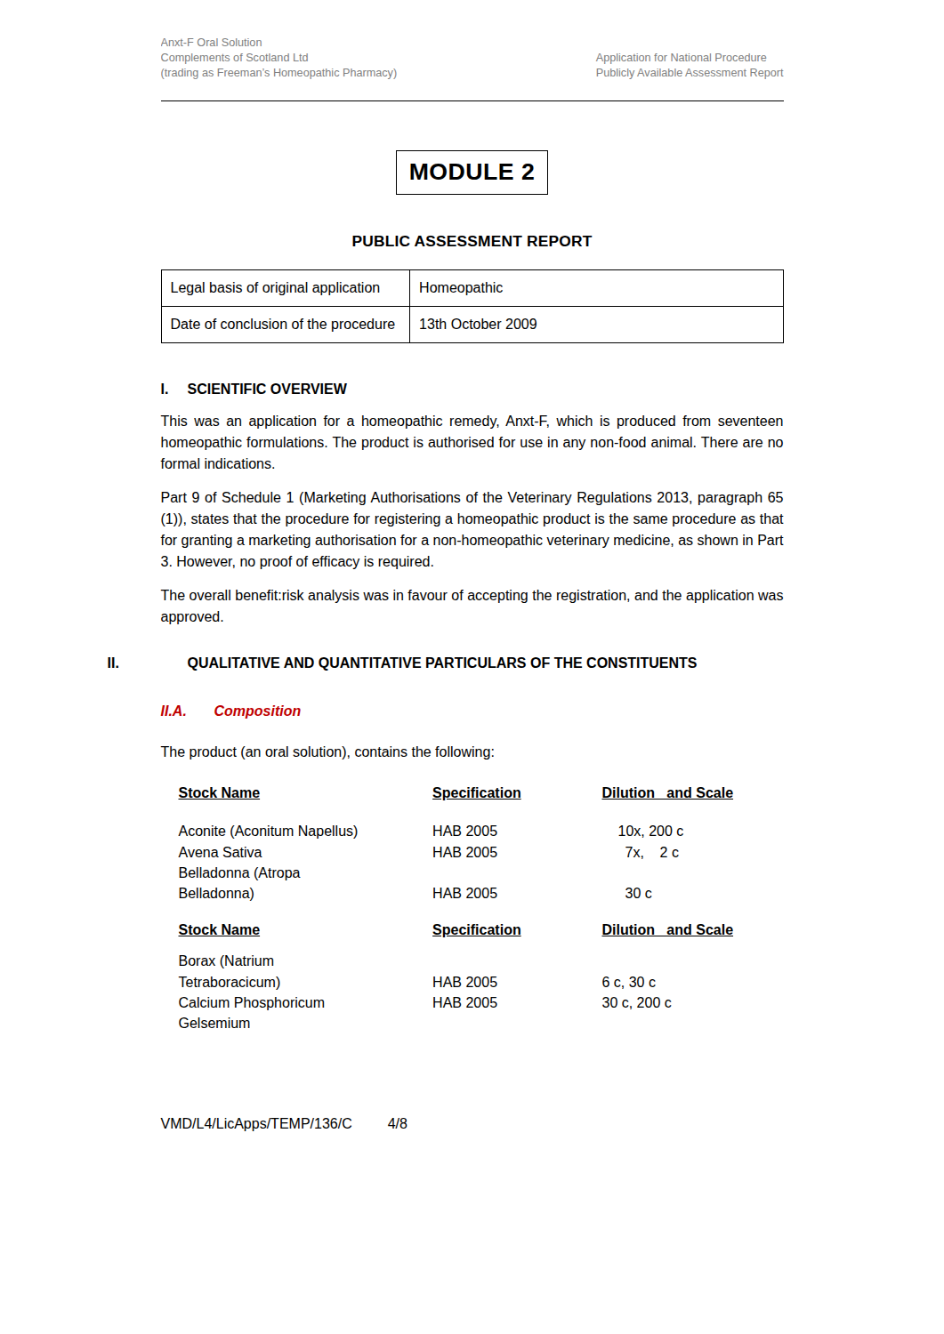Anxt-F Oral Solution
Complements of Scotland Ltd
(trading as Freeman’s Homeopathic Pharmacy)
Application for National Procedure
Publicly Available Assessment Report
MODULE 2
PUBLIC ASSESSMENT REPORT
| Legal basis of original application | Homeopathic |
| Date of conclusion of the procedure | 13th October 2009 |
I. SCIENTIFIC OVERVIEW
This was an application for a homeopathic remedy, Anxt-F, which is produced from seventeen homeopathic formulations. The product is authorised for use in any non-food animal. There are no formal indications.
Part 9 of Schedule 1 (Marketing Authorisations of the Veterinary Regulations 2013, paragraph 65 (1)), states that the procedure for registering a homeopathic product is the same procedure as that for granting a marketing authorisation for a non-homeopathic veterinary medicine, as shown in Part 3. However, no proof of efficacy is required.
The overall benefit:risk analysis was in favour of accepting the registration, and the application was approved.
II. QUALITATIVE AND QUANTITATIVE PARTICULARS OF THE CONSTITUENTS
II.A. Composition
The product (an oral solution), contains the following:
| Stock Name | Specification | Dilution and Scale |
| Aconite (Aconitum Napellus) | HAB 2005 | 10x, 200 c |
| Avena Sativa | HAB 2005 | 7x, 2 c |
| Belladonna (Atropa | | |
| Belladonna) | HAB 2005 | 30 c |
| Stock Name | Specification | Dilution and Scale |
| Borax (Natrium | | |
| Tetraboracicum) | HAB 2005 | 6 c, 30 c |
| Calcium Phosphoricum | HAB 2005 | 30 c, 200 c |
| Gelsemium | | |
VMD/L4/LicApps/TEMP/136/C4/8